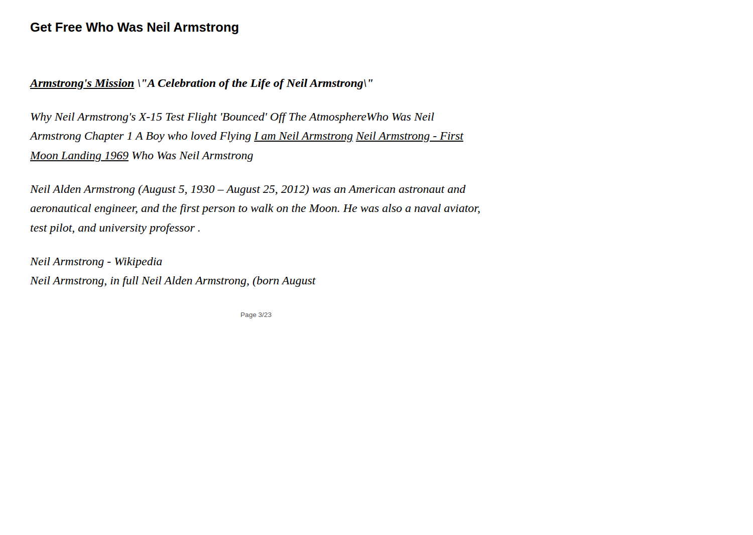Get Free Who Was Neil Armstrong
Armstrong's Mission \"A Celebration of the Life of Neil Armstrong\"
Why Neil Armstrong's X-15 Test Flight 'Bounced' Off The Atmosphere Who Was Neil Armstrong Chapter 1 A Boy who loved Flying I am Neil Armstrong Neil Armstrong - First Moon Landing 1969 Who Was Neil Armstrong
Neil Alden Armstrong (August 5, 1930 – August 25, 2012) was an American astronaut and aeronautical engineer, and the first person to walk on the Moon. He was also a naval aviator, test pilot, and university professor .
Neil Armstrong - Wikipedia
Neil Armstrong, in full Neil Alden Armstrong, (born August
Page 3/23